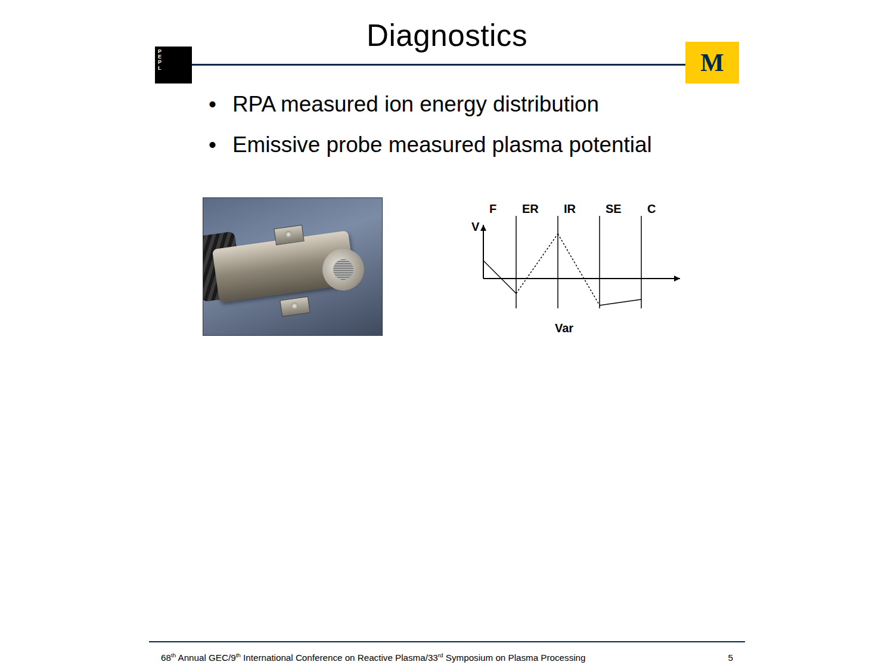Diagnostics
P
E
P
L
M
RPA measured ion energy distribution
Emissive probe measured plasma potential
V Var F ER IR SE C
68th Annual GEC/9th International Conference on Reactive Plasma/33rd Symposium on Plasma Processing 5